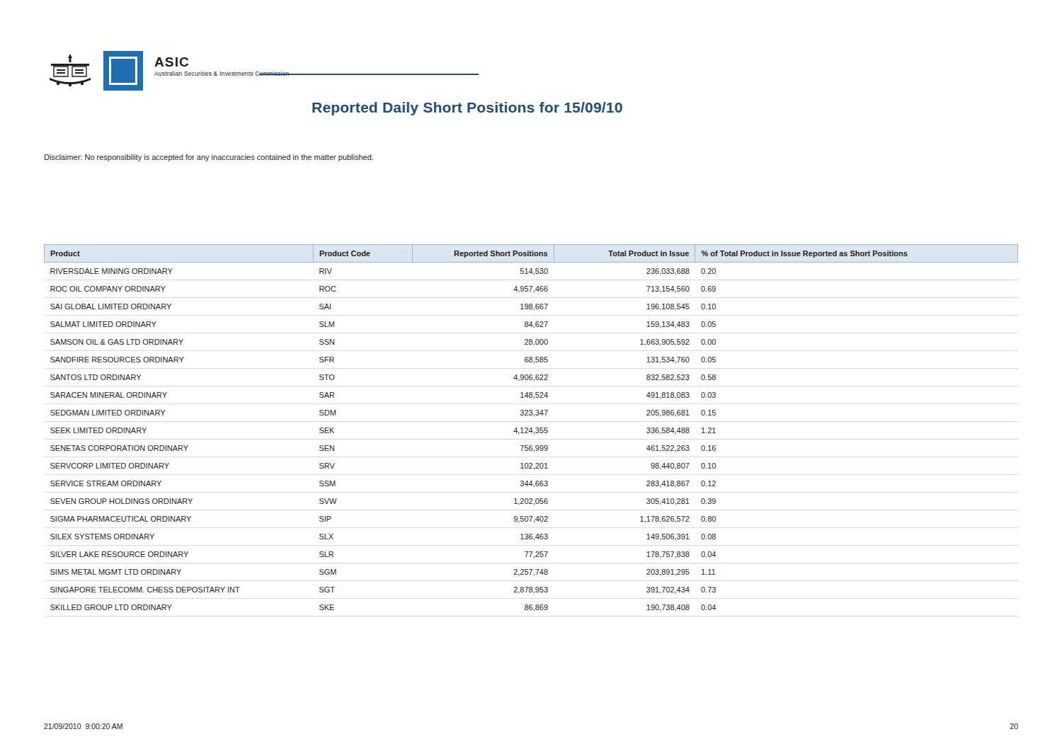ASIC
Australian Securities & Investments Commission
Reported Daily Short Positions for 15/09/10
Disclaimer: No responsibility is accepted for any inaccuracies contained in the matter published.
| Product | Product Code | Reported Short Positions | Total Product in Issue | % of Total Product in Issue Reported as Short Positions |
| --- | --- | --- | --- | --- |
| RIVERSDALE MINING ORDINARY | RIV | 514,530 | 236,033,688 | 0.20 |
| ROC OIL COMPANY ORDINARY | ROC | 4,957,466 | 713,154,560 | 0.69 |
| SAI GLOBAL LIMITED ORDINARY | SAI | 198,667 | 196,108,545 | 0.10 |
| SALMAT LIMITED ORDINARY | SLM | 84,627 | 159,134,483 | 0.05 |
| SAMSON OIL & GAS LTD ORDINARY | SSN | 28,000 | 1,663,905,592 | 0.00 |
| SANDFIRE RESOURCES ORDINARY | SFR | 68,585 | 131,534,760 | 0.05 |
| SANTOS LTD ORDINARY | STO | 4,906,622 | 832,582,523 | 0.58 |
| SARACEN MINERAL ORDINARY | SAR | 148,524 | 491,818,083 | 0.03 |
| SEDGMAN LIMITED ORDINARY | SDM | 323,347 | 205,986,681 | 0.15 |
| SEEK LIMITED ORDINARY | SEK | 4,124,355 | 336,584,488 | 1.21 |
| SENETAS CORPORATION ORDINARY | SEN | 756,999 | 461,522,263 | 0.16 |
| SERVCORP LIMITED ORDINARY | SRV | 102,201 | 98,440,807 | 0.10 |
| SERVICE STREAM ORDINARY | SSM | 344,663 | 283,418,867 | 0.12 |
| SEVEN GROUP HOLDINGS ORDINARY | SVW | 1,202,056 | 305,410,281 | 0.39 |
| SIGMA PHARMACEUTICAL ORDINARY | SIP | 9,507,402 | 1,178,626,572 | 0.80 |
| SILEX SYSTEMS ORDINARY | SLX | 136,463 | 149,506,391 | 0.08 |
| SILVER LAKE RESOURCE ORDINARY | SLR | 77,257 | 178,757,838 | 0.04 |
| SIMS METAL MGMT LTD ORDINARY | SGM | 2,257,748 | 203,891,295 | 1.11 |
| SINGAPORE TELECOMM. CHESS DEPOSITARY INT | SGT | 2,878,953 | 391,702,434 | 0.73 |
| SKILLED GROUP LTD ORDINARY | SKE | 86,869 | 190,738,408 | 0.04 |
21/09/2010 9:00:20 AM
20